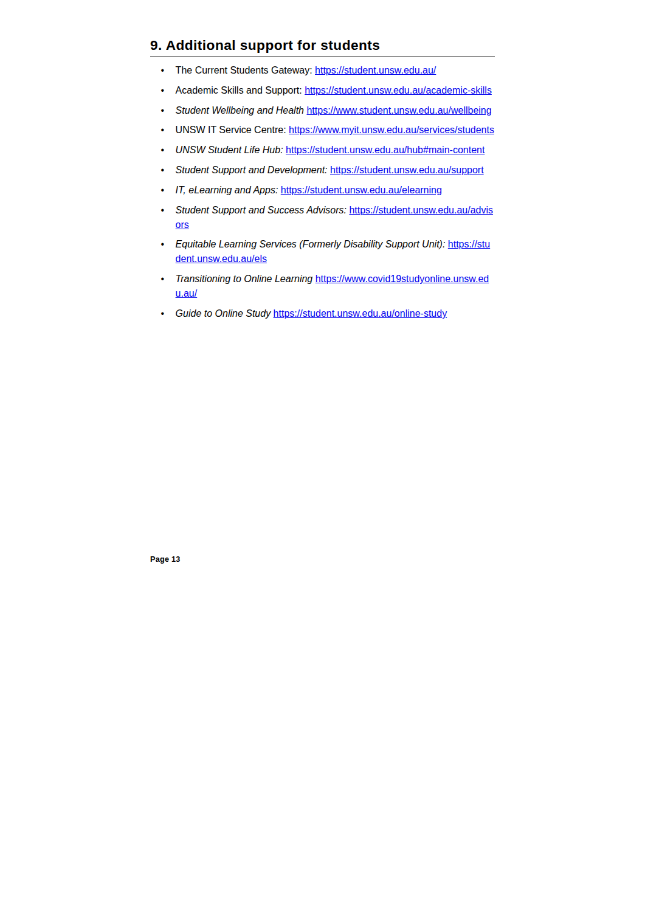9. Additional support for students
The Current Students Gateway: https://student.unsw.edu.au/
Academic Skills and Support: https://student.unsw.edu.au/academic-skills
Student Wellbeing and Health https://www.student.unsw.edu.au/wellbeing
UNSW IT Service Centre: https://www.myit.unsw.edu.au/services/students
UNSW Student Life Hub: https://student.unsw.edu.au/hub#main-content
Student Support and Development: https://student.unsw.edu.au/support
IT, eLearning and Apps: https://student.unsw.edu.au/elearning
Student Support and Success Advisors: https://student.unsw.edu.au/advisors
Equitable Learning Services (Formerly Disability Support Unit): https://student.unsw.edu.au/els
Transitioning to Online Learning https://www.covid19studyonline.unsw.edu.au/
Guide to Online Study https://student.unsw.edu.au/online-study
Page 13